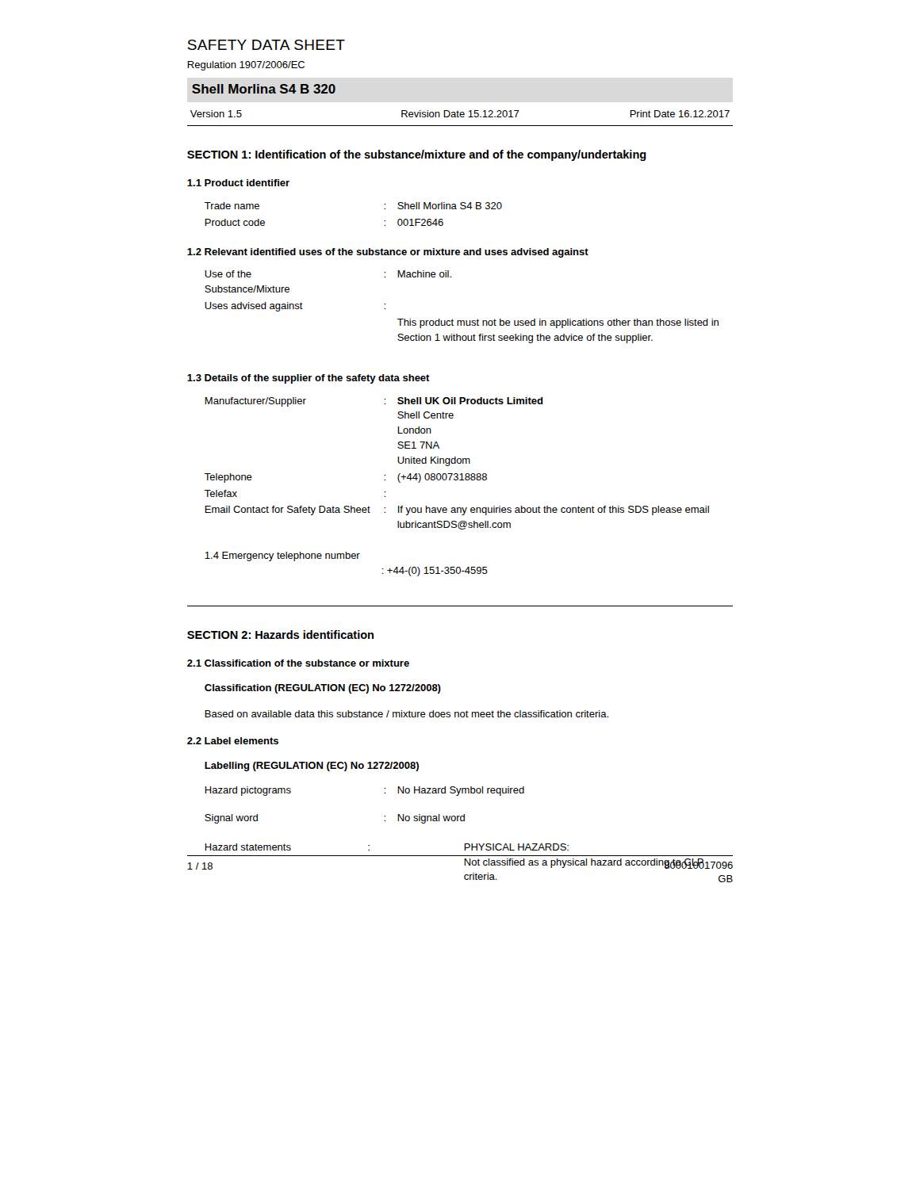SAFETY DATA SHEET
Regulation 1907/2006/EC
Shell Morlina S4 B 320
Version 1.5 Revision Date 15.12.2017 Print Date 16.12.2017
SECTION 1: Identification of the substance/mixture and of the company/undertaking
1.1 Product identifier
| Trade name | : | Shell Morlina S4 B 320 |
| Product code | : | 001F2646 |
1.2 Relevant identified uses of the substance or mixture and uses advised against
| Use of the Substance/Mixture | : | Machine oil. |
| Uses advised against | : | |
| | | This product must not be used in applications other than those listed in Section 1 without first seeking the advice of the supplier. |
1.3 Details of the supplier of the safety data sheet
| Manufacturer/Supplier | : | Shell UK Oil Products Limited Shell Centre London SE1 7NA United Kingdom |
| Telephone | : | (+44) 08007318888 |
| Telefax | : | |
| Email Contact for Safety Data Sheet | : | If you have any enquiries about the content of this SDS please email lubricantSDS@shell.com |
1.4 Emergency telephone number
: +44-(0) 151-350-4595
SECTION 2: Hazards identification
2.1 Classification of the substance or mixture
Classification (REGULATION (EC) No 1272/2008)
Based on available data this substance / mixture does not meet the classification criteria.
2.2 Label elements
Labelling (REGULATION (EC) No 1272/2008)
| Hazard pictograms | : | No Hazard Symbol required |
| Signal word | : | No signal word |
Hazard statements
:
PHYSICAL HAZARDS:
Not classified as a physical hazard according to CLP criteria.
1 / 18
800010017096
GB